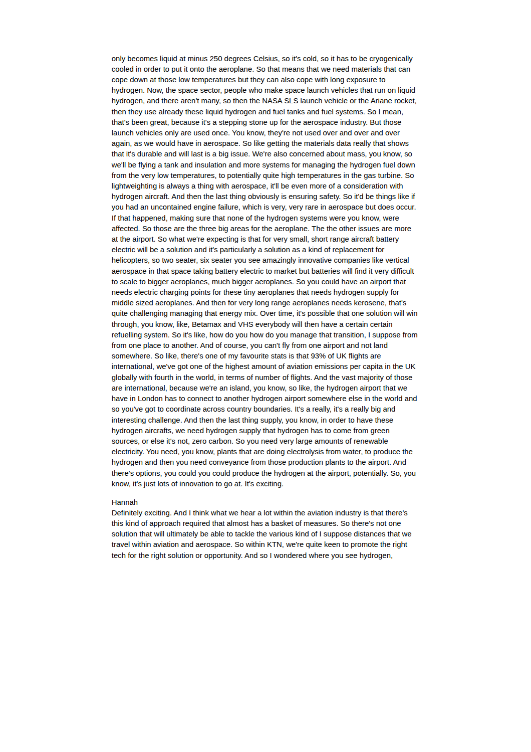only becomes liquid at minus 250 degrees Celsius, so it's cold, so it has to be cryogenically cooled in order to put it onto the aeroplane. So that means that we need materials that can cope down at those low temperatures but they can also cope with long exposure to hydrogen. Now, the space sector, people who make space launch vehicles that run on liquid hydrogen, and there aren't many, so then the NASA SLS launch vehicle or the Ariane rocket, then they use already these liquid hydrogen and fuel tanks and fuel systems. So I mean, that's been great, because it's a stepping stone up for the aerospace industry. But those launch vehicles only are used once. You know, they're not used over and over and over again, as we would have in aerospace. So like getting the materials data really that shows that it's durable and will last is a big issue. We're also concerned about mass, you know, so we'll be flying a tank and insulation and more systems for managing the hydrogen fuel down from the very low temperatures, to potentially quite high temperatures in the gas turbine. So lightweighting is always a thing with aerospace, it'll be even more of a consideration with hydrogen aircraft. And then the last thing obviously is ensuring safety. So it'd be things like if you had an uncontained engine failure, which is very, very rare in aerospace but does occur. If that happened, making sure that none of the hydrogen systems were you know, were affected. So those are the three big areas for the aeroplane. The the other issues are more at the airport. So what we're expecting is that for very small, short range aircraft battery electric will be a solution and it's particularly a solution as a kind of replacement for helicopters, so two seater, six seater you see amazingly innovative companies like vertical aerospace in that space taking battery electric to market but batteries will find it very difficult to scale to bigger aeroplanes, much bigger aeroplanes. So you could have an airport that needs electric charging points for these tiny aeroplanes that needs hydrogen supply for middle sized aeroplanes. And then for very long range aeroplanes needs kerosene, that's quite challenging managing that energy mix. Over time, it's possible that one solution will win through, you know, like, Betamax and VHS everybody will then have a certain certain refuelling system. So it's like, how do you how do you manage that transition, I suppose from from one place to another. And of course, you can't fly from one airport and not land somewhere. So like, there's one of my favourite stats is that 93% of UK flights are international, we've got one of the highest amount of aviation emissions per capita in the UK globally with fourth in the world, in terms of number of flights. And the vast majority of those are international, because we're an island, you know, so like, the hydrogen airport that we have in London has to connect to another hydrogen airport somewhere else in the world and so you've got to coordinate across country boundaries. It's a really, it's a really big and interesting challenge. And then the last thing supply, you know, in order to have these hydrogen aircrafts, we need hydrogen supply that hydrogen has to come from green sources, or else it's not, zero carbon. So you need very large amounts of renewable electricity. You need, you know, plants that are doing electrolysis from water, to produce the hydrogen and then you need conveyance from those production plants to the airport. And there's options, you could you could produce the hydrogen at the airport, potentially. So, you know, it's just lots of innovation to go at. It's exciting.
Hannah
Definitely exciting. And I think what we hear a lot within the aviation industry is that there's this kind of approach required that almost has a basket of measures. So there's not one solution that will ultimately be able to tackle the various kind of I suppose distances that we travel within aviation and aerospace. So within KTN, we're quite keen to promote the right tech for the right solution or opportunity. And so I wondered where you see hydrogen,